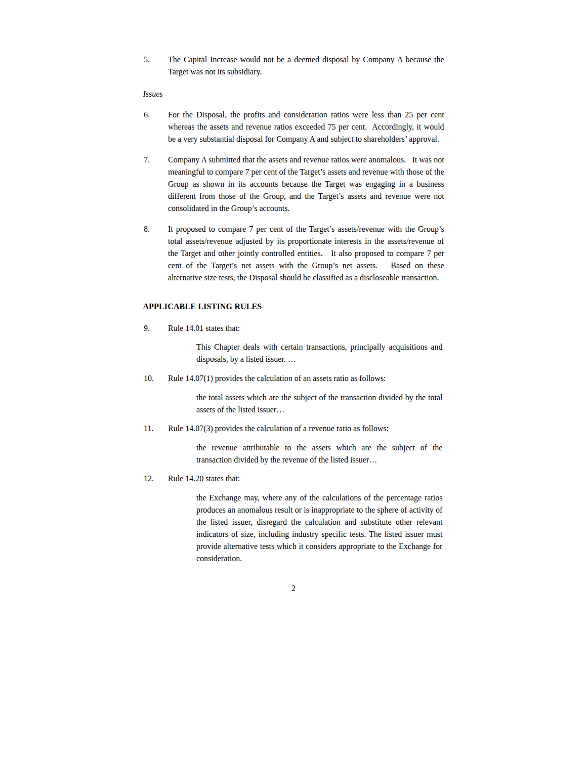5.
The Capital Increase would not be a deemed disposal by Company A because the Target was not its subsidiary.
Issues
6.
For the Disposal, the profits and consideration ratios were less than 25 per cent whereas the assets and revenue ratios exceeded 75 per cent. Accordingly, it would be a very substantial disposal for Company A and subject to shareholders’ approval.
7.
Company A submitted that the assets and revenue ratios were anomalous. It was not meaningful to compare 7 per cent of the Target’s assets and revenue with those of the Group as shown in its accounts because the Target was engaging in a business different from those of the Group, and the Target’s assets and revenue were not consolidated in the Group’s accounts.
8.
It proposed to compare 7 per cent of the Target’s assets/revenue with the Group’s total assets/revenue adjusted by its proportionate interests in the assets/revenue of the Target and other jointly controlled entities. It also proposed to compare 7 per cent of the Target’s net assets with the Group’s net assets. Based on these alternative size tests, the Disposal should be classified as a discloseable transaction.
APPLICABLE LISTING RULES
9.
Rule 14.01 states that:
This Chapter deals with certain transactions, principally acquisitions and disposals, by a listed issuer. …
10.
Rule 14.07(1) provides the calculation of an assets ratio as follows:
the total assets which are the subject of the transaction divided by the total assets of the listed issuer…
11.
Rule 14.07(3) provides the calculation of a revenue ratio as follows:
the revenue attributable to the assets which are the subject of the transaction divided by the revenue of the listed issuer…
12.
Rule 14.20 states that:
the Exchange may, where any of the calculations of the percentage ratios produces an anomalous result or is inappropriate to the sphere of activity of the listed issuer, disregard the calculation and substitute other relevant indicators of size, including industry specific tests. The listed issuer must provide alternative tests which it considers appropriate to the Exchange for consideration.
2